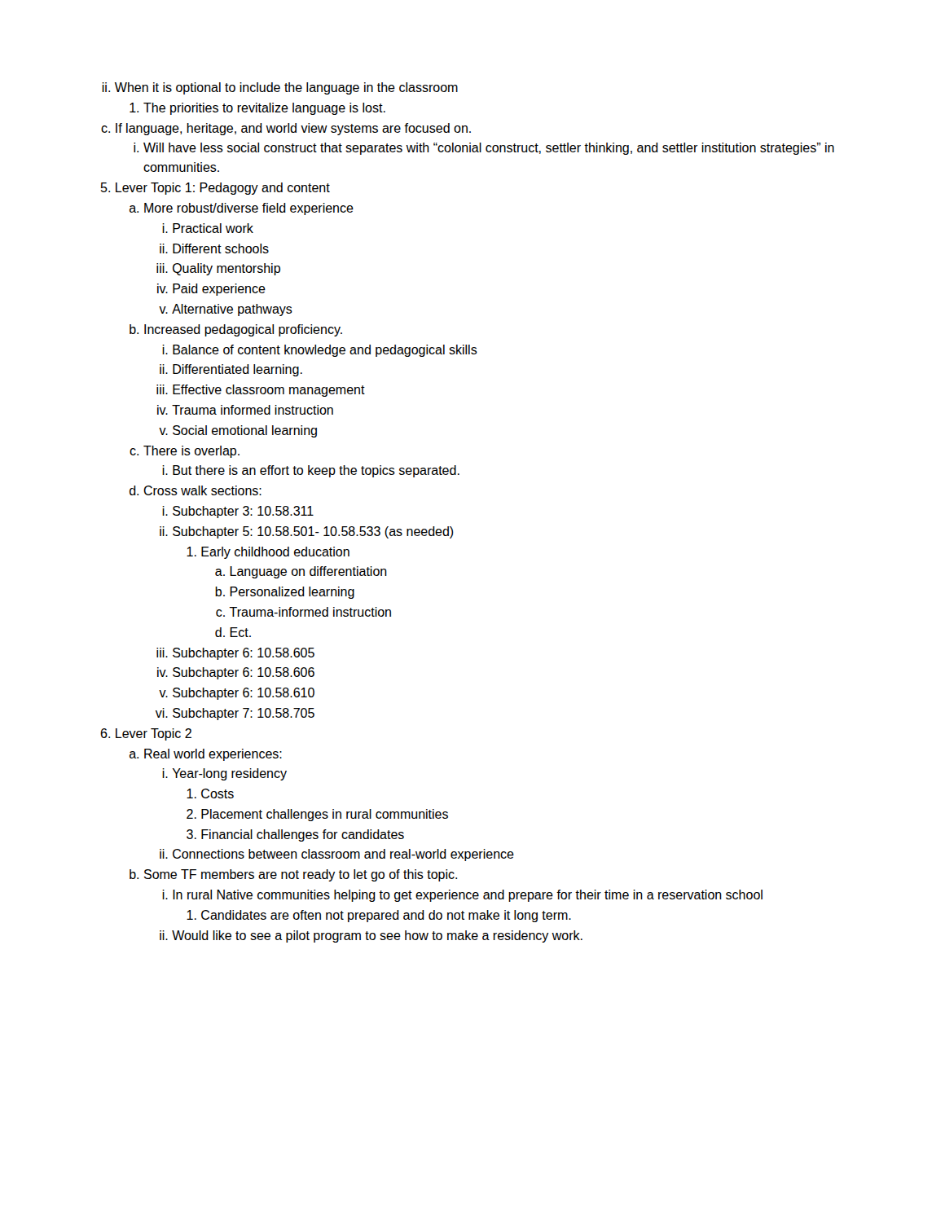When it is optional to include the language in the classroom
The priorities to revitalize language is lost.
If language, heritage, and world view systems are focused on.
Will have less social construct that separates with “colonial construct, settler thinking, and settler institution strategies” in communities.
Lever Topic 1: Pedagogy and content
More robust/diverse field experience
Practical work
Different schools
Quality mentorship
Paid experience
Alternative pathways
Increased pedagogical proficiency.
Balance of content knowledge and pedagogical skills
Differentiated learning.
Effective classroom management
Trauma informed instruction
Social emotional learning
There is overlap.
But there is an effort to keep the topics separated.
Cross walk sections:
Subchapter 3: 10.58.311
Subchapter 5: 10.58.501- 10.58.533 (as needed)
Early childhood education
Language on differentiation
Personalized learning
Trauma-informed instruction
Ect.
Subchapter 6: 10.58.605
Subchapter 6: 10.58.606
Subchapter 6: 10.58.610
Subchapter 7: 10.58.705
Lever Topic 2
Real world experiences:
Year-long residency
Costs
Placement challenges in rural communities
Financial challenges for candidates
Connections between classroom and real-world experience
Some TF members are not ready to let go of this topic.
In rural Native communities helping to get experience and prepare for their time in a reservation school
Candidates are often not prepared and do not make it long term.
Would like to see a pilot program to see how to make a residency work.